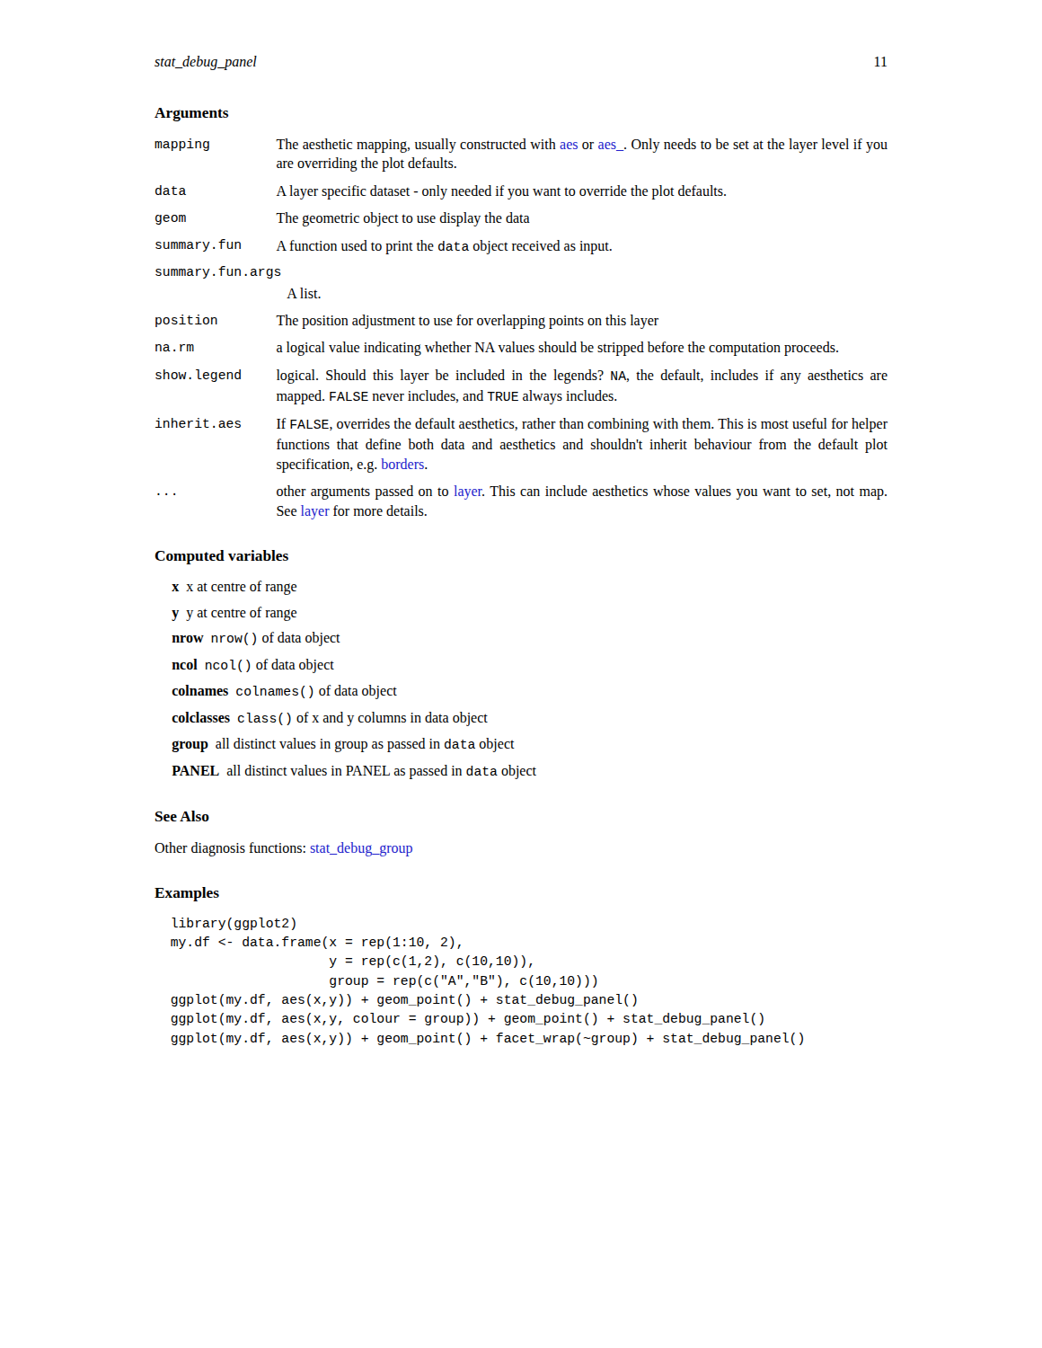stat_debug_panel 11
Arguments
mapping
The aesthetic mapping, usually constructed with aes or aes_. Only needs to be set at the layer level if you are overriding the plot defaults.
data
A layer specific dataset - only needed if you want to override the plot defaults.
geom
The geometric object to use display the data
summary.fun
A function used to print the data object received as input.
summary.fun.args
A list.
position
The position adjustment to use for overlapping points on this layer
na.rm
a logical value indicating whether NA values should be stripped before the computation proceeds.
show.legend
logical. Should this layer be included in the legends? NA, the default, includes if any aesthetics are mapped. FALSE never includes, and TRUE always includes.
inherit.aes
If FALSE, overrides the default aesthetics, rather than combining with them. This is most useful for helper functions that define both data and aesthetics and shouldn't inherit behaviour from the default plot specification, e.g. borders.
...
other arguments passed on to layer. This can include aesthetics whose values you want to set, not map. See layer for more details.
Computed variables
x x at centre of range
y y at centre of range
nrow nrow() of data object
ncol ncol() of data object
colnames colnames() of data object
colclasses class() of x and y columns in data object
group all distinct values in group as passed in data object
PANEL all distinct values in PANEL as passed in data object
See Also
Other diagnosis functions: stat_debug_group
Examples
library(ggplot2)
my.df <- data.frame(x = rep(1:10, 2),
                    y = rep(c(1,2), c(10,10)),
                    group = rep(c("A","B"), c(10,10)))
ggplot(my.df, aes(x,y)) + geom_point() + stat_debug_panel()
ggplot(my.df, aes(x,y, colour = group)) + geom_point() + stat_debug_panel()
ggplot(my.df, aes(x,y)) + geom_point() + facet_wrap(~group) + stat_debug_panel()